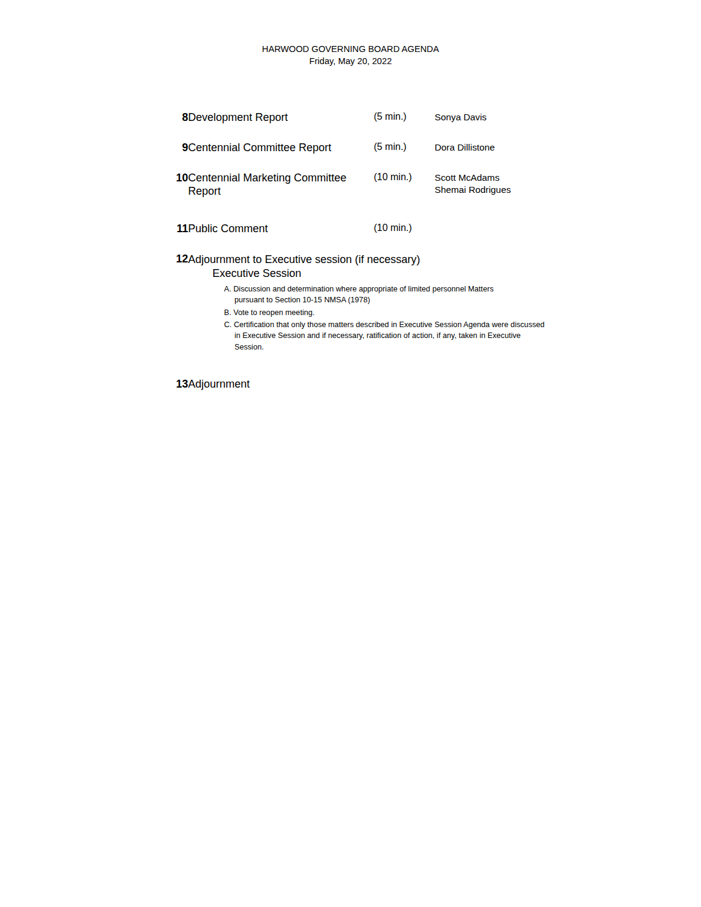HARWOOD GOVERNING BOARD AGENDA
Friday, May 20, 2022
| 8 | Development Report | (5 min.) | Sonya Davis |
| 9 | Centennial Committee Report | (5 min.) | Dora Dillistone |
| 10 | Centennial Marketing Committee Report | (10 min.) | Scott McAdams Shemai Rodrigues |
| 11 | Public Comment | (10 min.) | |
| 12 | Adjournment to Executive session (if necessary) Executive Session A. Discussion and determination where appropriate of limited personnel Matters pursuant to Section 10-15 NMSA (1978) B. Vote to reopen meeting. C. Certification that only those matters described in Executive Session Agenda were discussed in Executive Session and if necessary, ratification of action, if any, taken in Executive Session. |
| 13 | Adjournment |